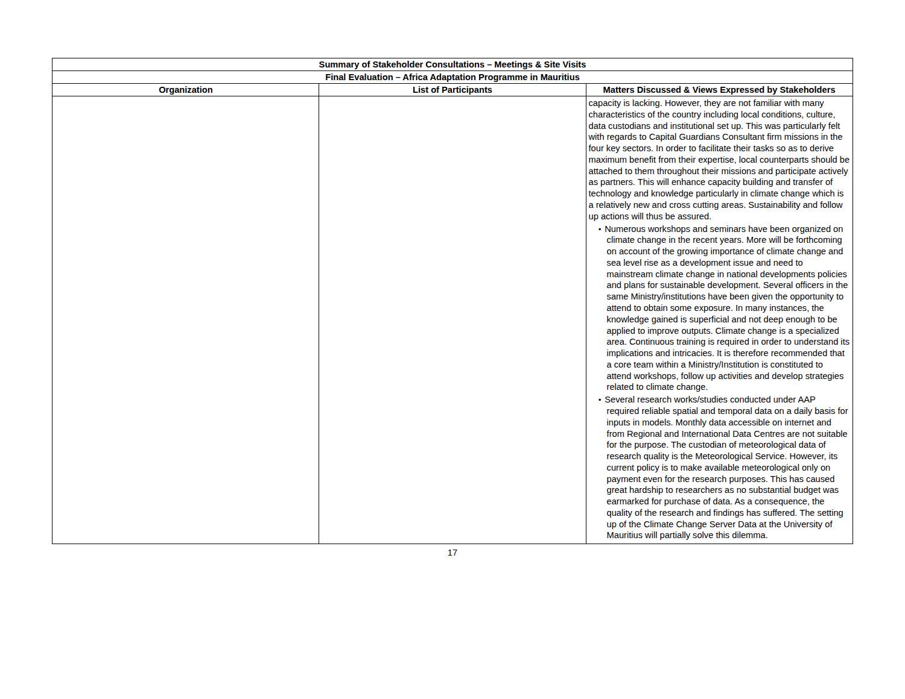| Summary of Stakeholder Consultations – Meetings & Site Visits |
| Final Evaluation – Africa Adaptation Programme in Mauritius |
| Organization | List of Participants | Matters Discussed & Views Expressed by Stakeholders |
| | | capacity is lacking. However, they are not familiar with many characteristics of the country including local conditions, culture, data custodians and institutional set up. This was particularly felt with regards to Capital Guardians Consultant firm missions in the four key sectors. In order to facilitate their tasks so as to derive maximum benefit from their expertise, local counterparts should be attached to them throughout their missions and participate actively as partners. This will enhance capacity building and transfer of technology and knowledge particularly in climate change which is a relatively new and cross cutting areas. Sustainability and follow up actions will thus be assured. Numerous workshops and seminars have been organized on climate change in the recent years. More will be forthcoming on account of the growing importance of climate change and sea level rise as a development issue and need to mainstream climate change in national developments policies and plans for sustainable development. Several officers in the same Ministry/institutions have been given the opportunity to attend to obtain some exposure. In many instances, the knowledge gained is superficial and not deep enough to be applied to improve outputs. Climate change is a specialized area. Continuous training is required in order to understand its implications and intricacies. It is therefore recommended that a core team within a Ministry/Institution is constituted to attend workshops, follow up activities and develop strategies related to climate change. Several research works/studies conducted under AAP required reliable spatial and temporal data on a daily basis for inputs in models. Monthly data accessible on internet and from Regional and International Data Centres are not suitable for the purpose. The custodian of meteorological data of research quality is the Meteorological Service. However, its current policy is to make available meteorological only on payment even for the research purposes. This has caused great hardship to researchers as no substantial budget was earmarked for purchase of data. As a consequence, the quality of the research and findings has suffered. The setting up of the Climate Change Server Data at the University of Mauritius will partially solve this dilemma. |
17